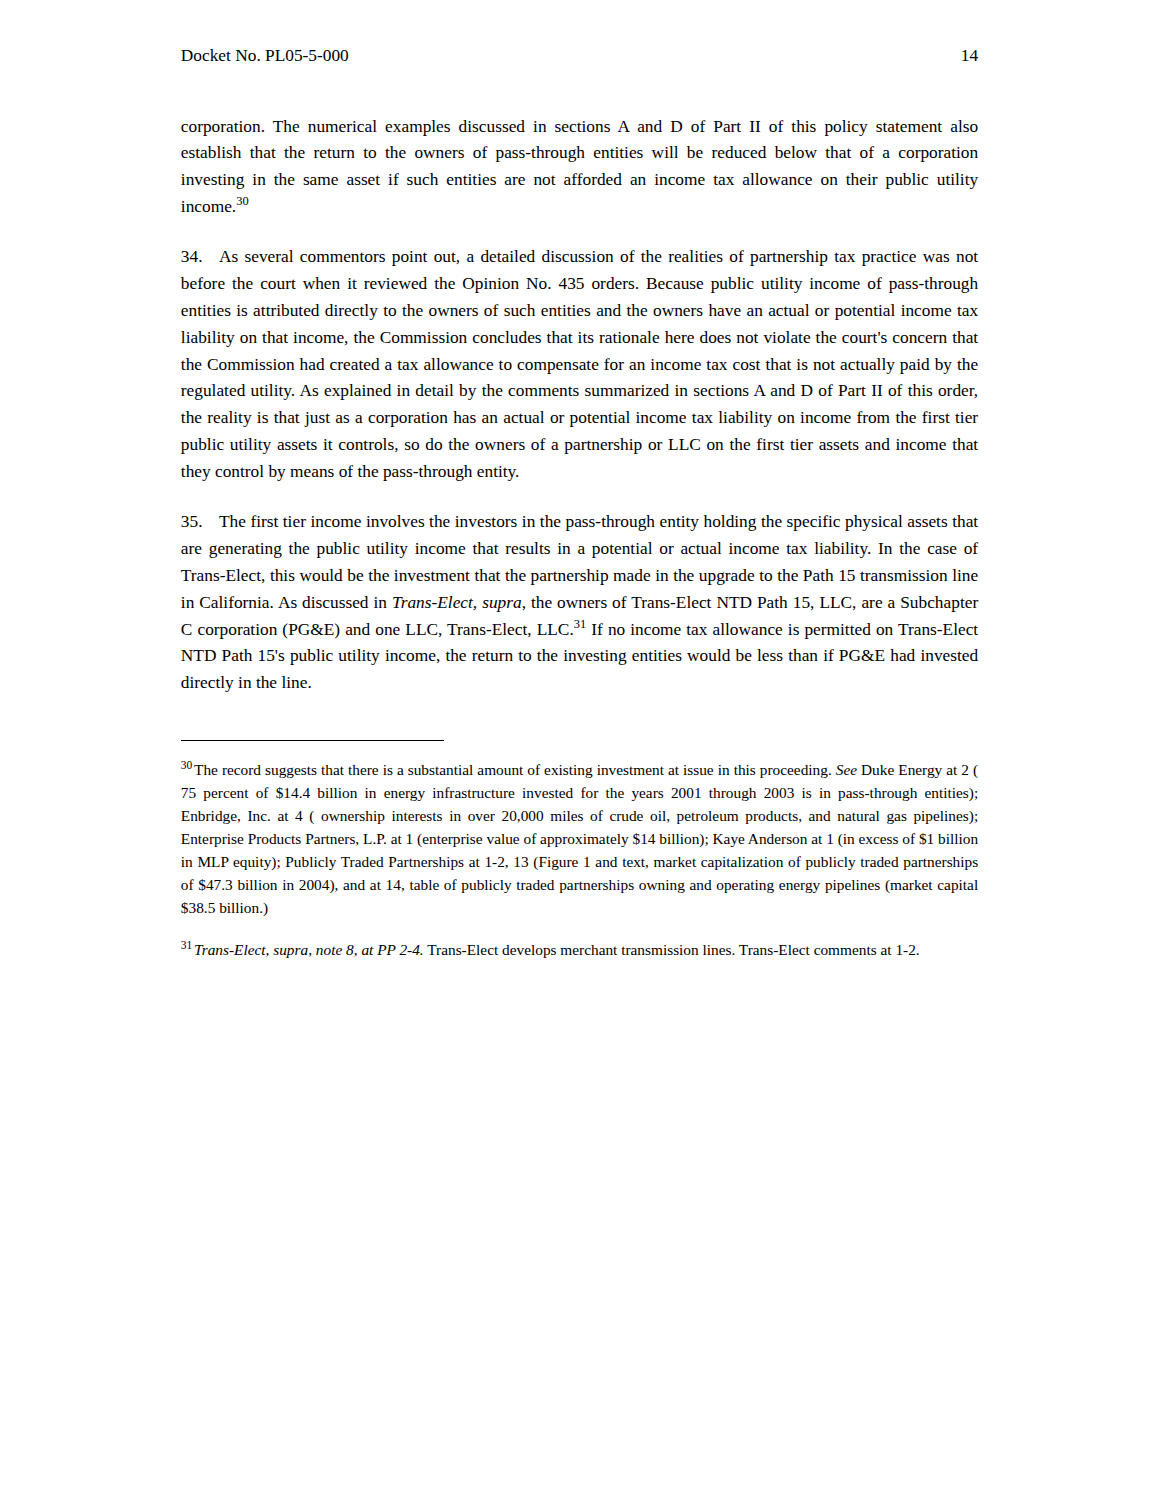Docket No. PL05-5-000 14
corporation. The numerical examples discussed in sections A and D of Part II of this policy statement also establish that the return to the owners of pass-through entities will be reduced below that of a corporation investing in the same asset if such entities are not afforded an income tax allowance on their public utility income.30
34. As several commentors point out, a detailed discussion of the realities of partnership tax practice was not before the court when it reviewed the Opinion No. 435 orders. Because public utility income of pass-through entities is attributed directly to the owners of such entities and the owners have an actual or potential income tax liability on that income, the Commission concludes that its rationale here does not violate the court's concern that the Commission had created a tax allowance to compensate for an income tax cost that is not actually paid by the regulated utility. As explained in detail by the comments summarized in sections A and D of Part II of this order, the reality is that just as a corporation has an actual or potential income tax liability on income from the first tier public utility assets it controls, so do the owners of a partnership or LLC on the first tier assets and income that they control by means of the pass-through entity.
35. The first tier income involves the investors in the pass-through entity holding the specific physical assets that are generating the public utility income that results in a potential or actual income tax liability. In the case of Trans-Elect, this would be the investment that the partnership made in the upgrade to the Path 15 transmission line in California. As discussed in Trans-Elect, supra, the owners of Trans-Elect NTD Path 15, LLC, are a Subchapter C corporation (PG&E) and one LLC, Trans-Elect, LLC.31 If no income tax allowance is permitted on Trans-Elect NTD Path 15's public utility income, the return to the investing entities would be less than if PG&E had invested directly in the line.
30 The record suggests that there is a substantial amount of existing investment at issue in this proceeding. See Duke Energy at 2 ( 75 percent of $14.4 billion in energy infrastructure invested for the years 2001 through 2003 is in pass-through entities); Enbridge, Inc. at 4 ( ownership interests in over 20,000 miles of crude oil, petroleum products, and natural gas pipelines); Enterprise Products Partners, L.P. at 1 (enterprise value of approximately $14 billion); Kaye Anderson at 1 (in excess of $1 billion in MLP equity); Publicly Traded Partnerships at 1-2, 13 (Figure 1 and text, market capitalization of publicly traded partnerships of $47.3 billion in 2004), and at 14, table of publicly traded partnerships owning and operating energy pipelines (market capital $38.5 billion.)
31 Trans-Elect, supra, note 8, at PP 2-4. Trans-Elect develops merchant transmission lines. Trans-Elect comments at 1-2.